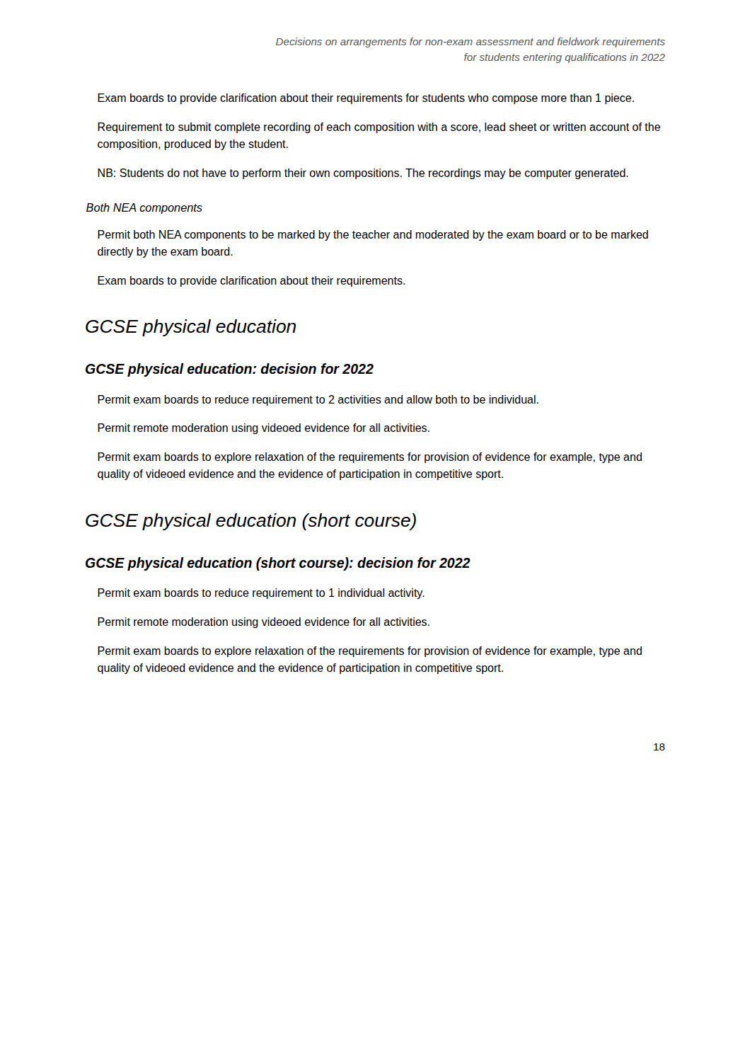Decisions on arrangements for non-exam assessment and fieldwork requirements
for students entering qualifications in 2022
Exam boards to provide clarification about their requirements for students who compose more than 1 piece.
Requirement to submit complete recording of each composition with a score, lead sheet or written account of the composition, produced by the student.
NB: Students do not have to perform their own compositions. The recordings may be computer generated.
Both NEA components
Permit both NEA components to be marked by the teacher and moderated by the exam board or to be marked directly by the exam board.
Exam boards to provide clarification about their requirements.
GCSE physical education
GCSE physical education: decision for 2022
Permit exam boards to reduce requirement to 2 activities and allow both to be individual.
Permit remote moderation using videoed evidence for all activities.
Permit exam boards to explore relaxation of the requirements for provision of evidence for example, type and quality of videoed evidence and the evidence of participation in competitive sport.
GCSE physical education (short course)
GCSE physical education (short course): decision for 2022
Permit exam boards to reduce requirement to 1 individual activity.
Permit remote moderation using videoed evidence for all activities.
Permit exam boards to explore relaxation of the requirements for provision of evidence for example, type and quality of videoed evidence and the evidence of participation in competitive sport.
18